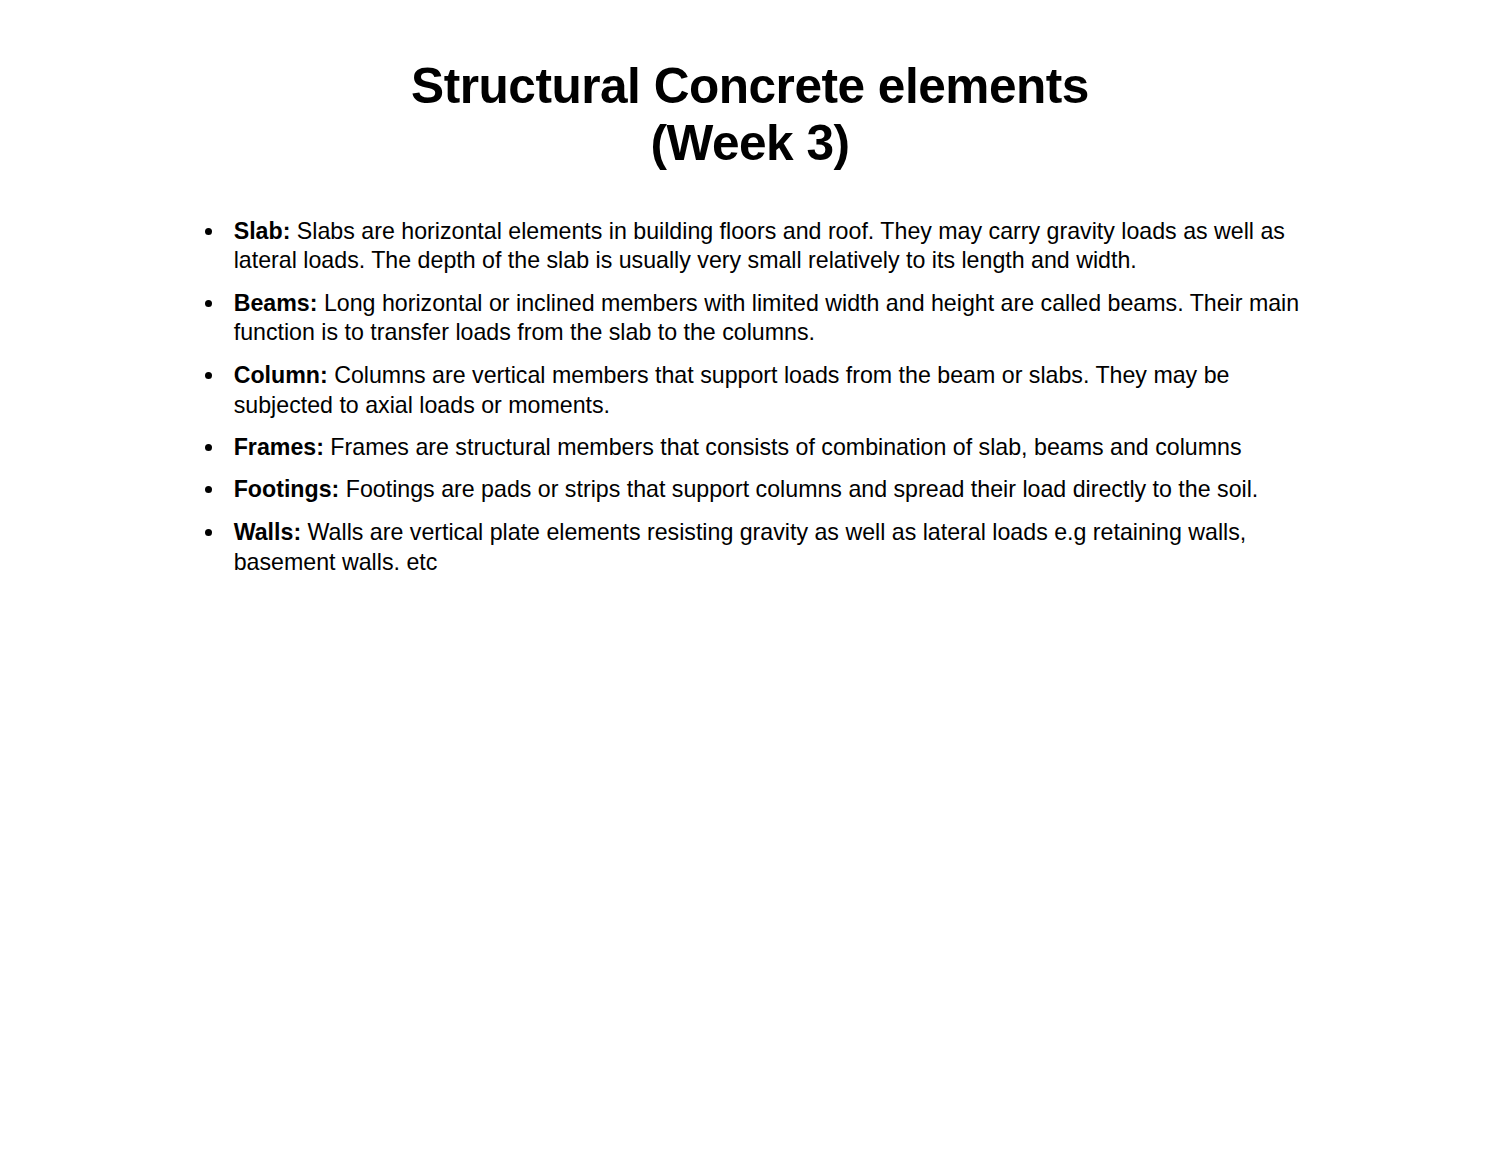Structural Concrete elements
(Week 3)
Slab: Slabs are horizontal elements in building floors and roof. They may carry gravity loads as well as lateral loads. The depth of the slab is usually very small relatively to its length and width.
Beams: Long horizontal or inclined members with limited width and height are called beams. Their main function is to transfer loads from the slab to the columns.
Column: Columns are vertical members that support loads from the beam or slabs. They may be subjected to axial loads or moments.
Frames: Frames are structural members that consists of combination of slab, beams and columns
Footings: Footings are pads or strips that support columns and spread their load directly to the soil.
Walls: Walls are vertical plate elements resisting gravity as well as lateral loads e.g retaining walls, basement walls. etc